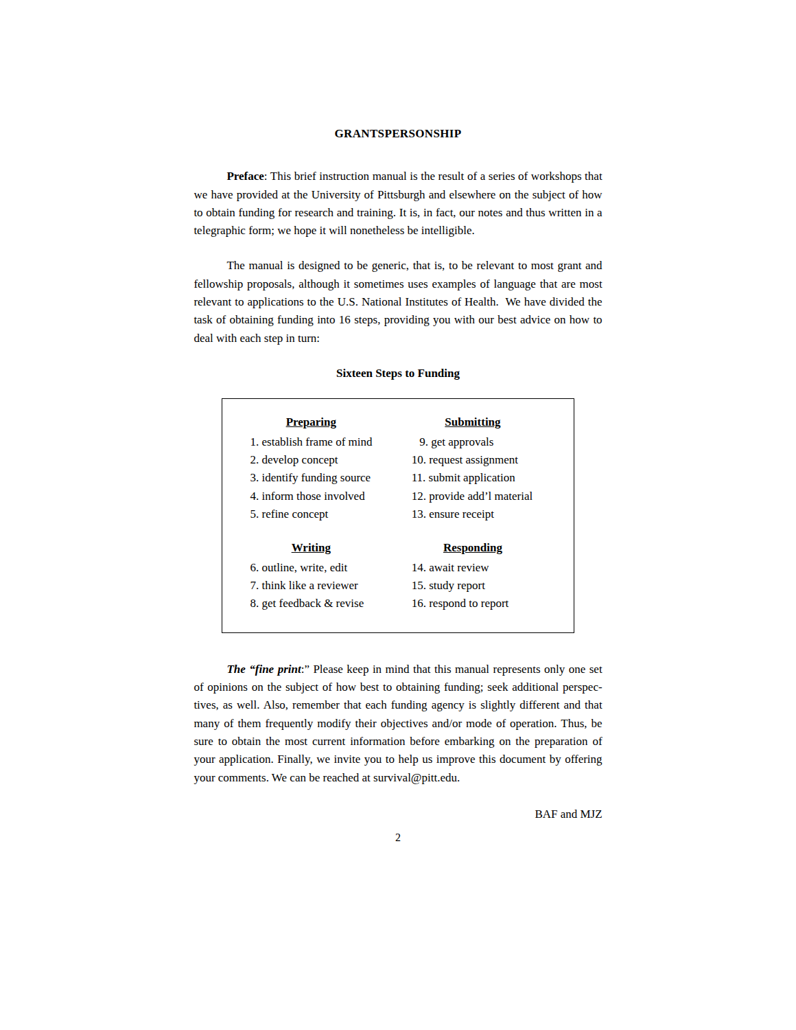GRANTSPERSONSHIP
Preface: This brief instruction manual is the result of a series of workshops that we have provided at the University of Pittsburgh and elsewhere on the subject of how to obtain funding for research and training. It is, in fact, our notes and thus written in a telegraphic form; we hope it will nonetheless be intelligible.
The manual is designed to be generic, that is, to be relevant to most grant and fellowship proposals, although it sometimes uses examples of language that are most relevant to applications to the U.S. National Institutes of Health. We have divided the task of obtaining funding into 16 steps, providing you with our best advice on how to deal with each step in turn:
Sixteen Steps to Funding
| Preparing 1. establish frame of mind 2. develop concept 3. identify funding source 4. inform those involved 5. refine concept Writing 6. outline, write, edit 7. think like a reviewer 8. get feedback & revise | Submitting 9. get approvals 10. request assignment 11. submit application 12. provide add’l material 13. ensure receipt Responding 14. await review 15. study report 16. respond to report |
The “fine print:” Please keep in mind that this manual represents only one set of opinions on the subject of how best to obtaining funding; seek additional perspectives, as well. Also, remember that each funding agency is slightly different and that many of them frequently modify their objectives and/or mode of operation. Thus, be sure to obtain the most current information before embarking on the preparation of your application. Finally, we invite you to help us improve this document by offering your comments. We can be reached at survival@pitt.edu.
BAF and MJZ
2